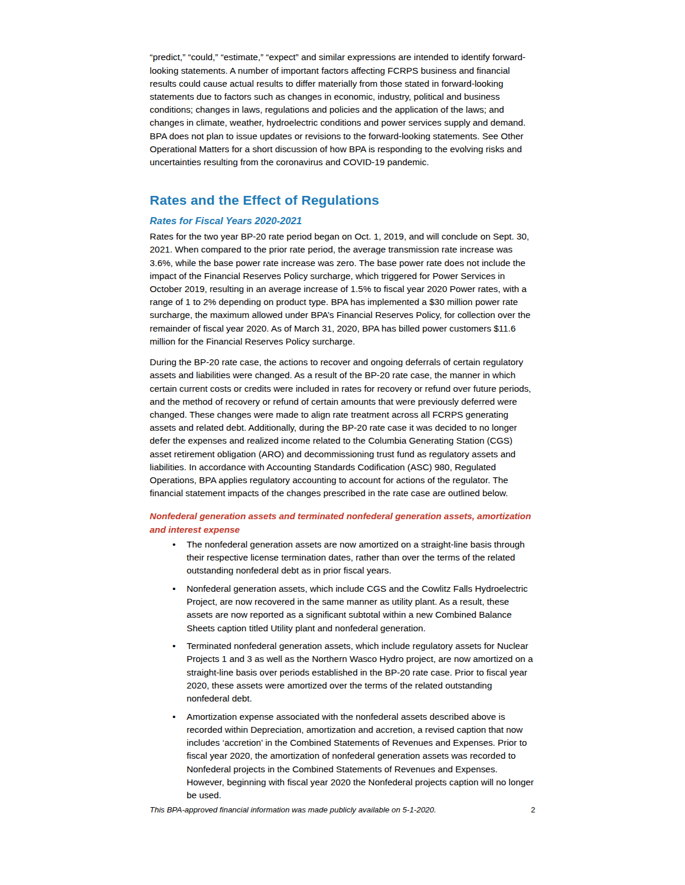“predict,” “could,” “estimate,” “expect” and similar expressions are intended to identify forward-looking statements. A number of important factors affecting FCRPS business and financial results could cause actual results to differ materially from those stated in forward-looking statements due to factors such as changes in economic, industry, political and business conditions; changes in laws, regulations and policies and the application of the laws; and changes in climate, weather, hydroelectric conditions and power services supply and demand. BPA does not plan to issue updates or revisions to the forward-looking statements. See Other Operational Matters for a short discussion of how BPA is responding to the evolving risks and uncertainties resulting from the coronavirus and COVID-19 pandemic.
Rates and the Effect of Regulations
Rates for Fiscal Years 2020-2021
Rates for the two year BP-20 rate period began on Oct. 1, 2019, and will conclude on Sept. 30, 2021. When compared to the prior rate period, the average transmission rate increase was 3.6%, while the base power rate increase was zero. The base power rate does not include the impact of the Financial Reserves Policy surcharge, which triggered for Power Services in October 2019, resulting in an average increase of 1.5% to fiscal year 2020 Power rates, with a range of 1 to 2% depending on product type. BPA has implemented a $30 million power rate surcharge, the maximum allowed under BPA’s Financial Reserves Policy, for collection over the remainder of fiscal year 2020. As of March 31, 2020, BPA has billed power customers $11.6 million for the Financial Reserves Policy surcharge.
During the BP-20 rate case, the actions to recover and ongoing deferrals of certain regulatory assets and liabilities were changed. As a result of the BP-20 rate case, the manner in which certain current costs or credits were included in rates for recovery or refund over future periods, and the method of recovery or refund of certain amounts that were previously deferred were changed. These changes were made to align rate treatment across all FCRPS generating assets and related debt. Additionally, during the BP-20 rate case it was decided to no longer defer the expenses and realized income related to the Columbia Generating Station (CGS) asset retirement obligation (ARO) and decommissioning trust fund as regulatory assets and liabilities. In accordance with Accounting Standards Codification (ASC) 980, Regulated Operations, BPA applies regulatory accounting to account for actions of the regulator. The financial statement impacts of the changes prescribed in the rate case are outlined below.
Nonfederal generation assets and terminated nonfederal generation assets, amortization and interest expense
The nonfederal generation assets are now amortized on a straight-line basis through their respective license termination dates, rather than over the terms of the related outstanding nonfederal debt as in prior fiscal years.
Nonfederal generation assets, which include CGS and the Cowlitz Falls Hydroelectric Project, are now recovered in the same manner as utility plant. As a result, these assets are now reported as a significant subtotal within a new Combined Balance Sheets caption titled Utility plant and nonfederal generation.
Terminated nonfederal generation assets, which include regulatory assets for Nuclear Projects 1 and 3 as well as the Northern Wasco Hydro project, are now amortized on a straight-line basis over periods established in the BP-20 rate case. Prior to fiscal year 2020, these assets were amortized over the terms of the related outstanding nonfederal debt.
Amortization expense associated with the nonfederal assets described above is recorded within Depreciation, amortization and accretion, a revised caption that now includes ‘accretion’ in the Combined Statements of Revenues and Expenses. Prior to fiscal year 2020, the amortization of nonfederal generation assets was recorded to Nonfederal projects in the Combined Statements of Revenues and Expenses. However, beginning with fiscal year 2020 the Nonfederal projects caption will no longer be used.
This BPA-approved financial information was made publicly available on 5-1-2020. 2